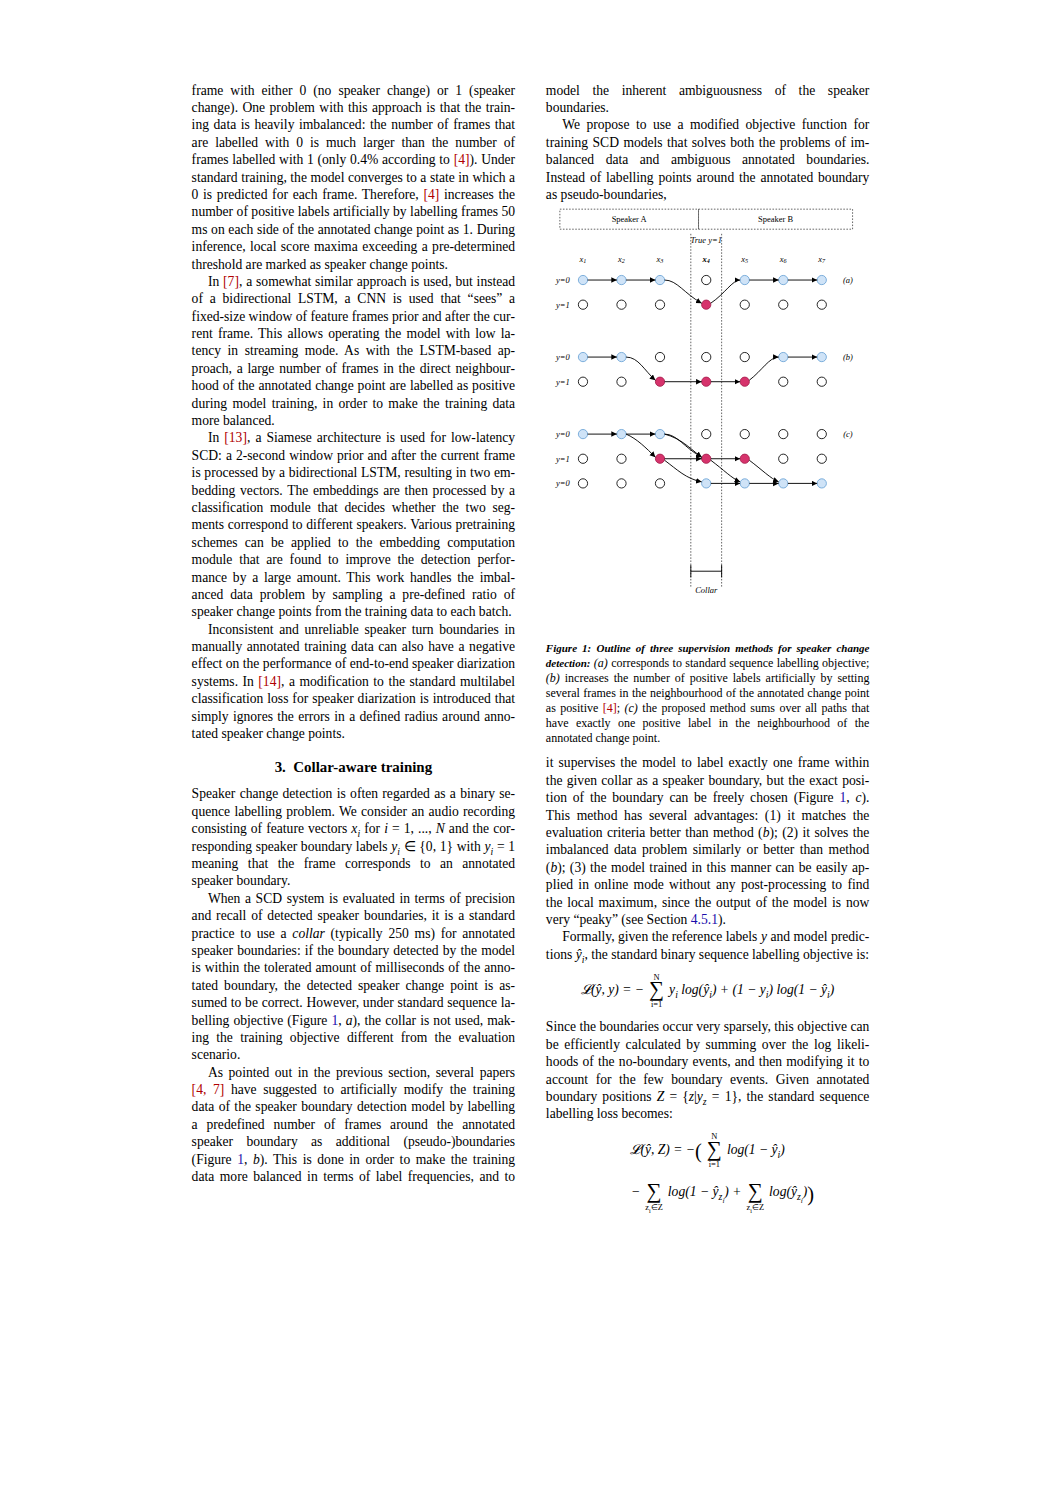frame with either 0 (no speaker change) or 1 (speaker change). One problem with this approach is that the training data is heavily imbalanced: the number of frames that are labelled with 0 is much larger than the number of frames labelled with 1 (only 0.4% according to [4]). Under standard training, the model converges to a state in which a 0 is predicted for each frame. Therefore, [4] increases the number of positive labels artificially by labelling frames 50 ms on each side of the annotated change point as 1. During inference, local score maxima exceeding a pre-determined threshold are marked as speaker change points.
In [7], a somewhat similar approach is used, but instead of a bidirectional LSTM, a CNN is used that “sees” a fixed-size window of feature frames prior and after the current frame. This allows operating the model with low latency in streaming mode. As with the LSTM-based approach, a large number of frames in the direct neighbourhood of the annotated change point are labelled as positive during model training, in order to make the training data more balanced.
In [13], a Siamese architecture is used for low-latency SCD: a 2-second window prior and after the current frame is processed by a bidirectional LSTM, resulting in two embedding vectors. The embeddings are then processed by a classification module that decides whether the two segments correspond to different speakers. Various pretraining schemes can be applied to the embedding computation module that are found to improve the detection performance by a large amount. This work handles the imbalanced data problem by sampling a pre-defined ratio of speaker change points from the training data to each batch.
Inconsistent and unreliable speaker turn boundaries in manually annotated training data can also have a negative effect on the performance of end-to-end speaker diarization systems. In [14], a modification to the standard multilabel classification loss for speaker diarization is introduced that simply ignores the errors in a defined radius around annotated speaker change points.
3. Collar-aware training
Speaker change detection is often regarded as a binary sequence labelling problem. We consider an audio recording consisting of feature vectors xi for i = 1, ..., N and the corresponding speaker boundary labels yi ∈ {0, 1} with yi = 1 meaning that the frame corresponds to an annotated speaker boundary.
When a SCD system is evaluated in terms of precision and recall of detected speaker boundaries, it is a standard practice to use a collar (typically 250 ms) for annotated speaker boundaries: if the boundary detected by the model is within the tolerated amount of milliseconds of the annotated boundary, the detected speaker change point is assumed to be correct. However, under standard sequence labelling objective (Figure 1, a), the collar is not used, making the training objective different from the evaluation scenario.
As pointed out in the previous section, several papers [4, 7] have suggested to artificially modify the training data of the speaker boundary detection model by labelling a predefined number of frames around the annotated speaker boundary as additional (pseudo-)boundaries (Figure 1, b). This is done in order to make the training data more balanced in terms of label frequencies, and to model the inherent ambiguousness of the speaker boundaries.
We propose to use a modified objective function for training SCD models that solves both the problems of imbalanced data and ambiguous annotated boundaries. Instead of labelling points around the annotated boundary as pseudo-boundaries,
Speaker A Speaker B True y=1 x1 x2 x3 x4 x5 x6 x7 y=0 y=1 (a) y=0 y=1 (b) y=0 y=1 y=0 (c) Collar
Figure 1: Outline of three supervision methods for speaker change detection: (a) corresponds to standard sequence labelling objective; (b) increases the number of positive labels artificially by setting several frames in the neighbourhood of the annotated change point as positive [4]; (c) the proposed method sums over all paths that have exactly one positive label in the neighbourhood of the annotated change point.
it supervises the model to label exactly one frame within the given collar as a speaker boundary, but the exact position of the boundary can be freely chosen (Figure 1, c). This method has several advantages: (1) it matches the evaluation criteria better than method (b); (2) it solves the imbalanced data problem similarly or better than method (b); (3) the model trained in this manner can be easily applied in online mode without any post-processing to find the local maximum, since the output of the model is now very “peaky” (see Section 4.5.1).
Formally, given the reference labels y and model predictions ŷi, the standard binary sequence labelling objective is:
𝓛(ŷ, y) = − N∑i=1 yi log(ŷi) + (1 − yi) log(1 − ŷi)
Since the boundaries occur very sparsely, this objective can be efficiently calculated by summing over the log likelihoods of the no-boundary events, and then modifying it to account for the few boundary events. Given annotated boundary positions Z = {z|yz = 1}, the standard sequence labelling loss becomes:
𝓛(ŷ, Z) = −( N∑i=1 log(1 − ŷi)
− ∑zi∈Z log(1 − ŷzi) + ∑zi∈Z log(ŷzi))